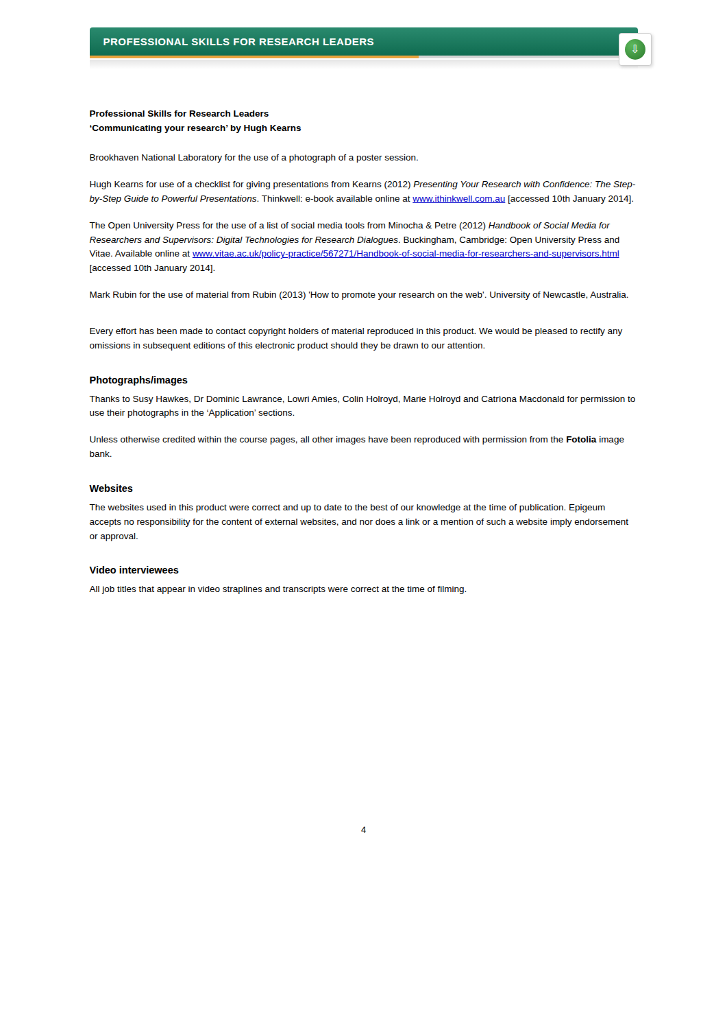PROFESSIONAL SKILLS FOR RESEARCH LEADERS
⇩
Professional Skills for Research Leaders
‘Communicating your research’ by Hugh Kearns
Brookhaven National Laboratory for the use of a photograph of a poster session.
Hugh Kearns for use of a checklist for giving presentations from Kearns (2012) Presenting Your Research with Confidence: The Step-by-Step Guide to Powerful Presentations. Thinkwell: e-book available online at www.ithinkwell.com.au [accessed 10th January 2014].
The Open University Press for the use of a list of social media tools from Minocha & Petre (2012) Handbook of Social Media for Researchers and Supervisors: Digital Technologies for Research Dialogues. Buckingham, Cambridge: Open University Press and Vitae. Available online at www.vitae.ac.uk/policy-practice/567271/Handbook-of-social-media-for-researchers-and-supervisors.html [accessed 10th January 2014].
Mark Rubin for the use of material from Rubin (2013) 'How to promote your research on the web'. University of Newcastle, Australia.
Every effort has been made to contact copyright holders of material reproduced in this product. We would be pleased to rectify any omissions in subsequent editions of this electronic product should they be drawn to our attention.
Photographs/images
Thanks to Susy Hawkes, Dr Dominic Lawrance, Lowri Amies, Colin Holroyd, Marie Holroyd and Catrìona Macdonald for permission to use their photographs in the ‘Application’ sections.
Unless otherwise credited within the course pages, all other images have been reproduced with permission from the Fotolia image bank.
Websites
The websites used in this product were correct and up to date to the best of our knowledge at the time of publication. Epigeum accepts no responsibility for the content of external websites, and nor does a link or a mention of such a website imply endorsement or approval.
Video interviewees
All job titles that appear in video straplines and transcripts were correct at the time of filming.
4